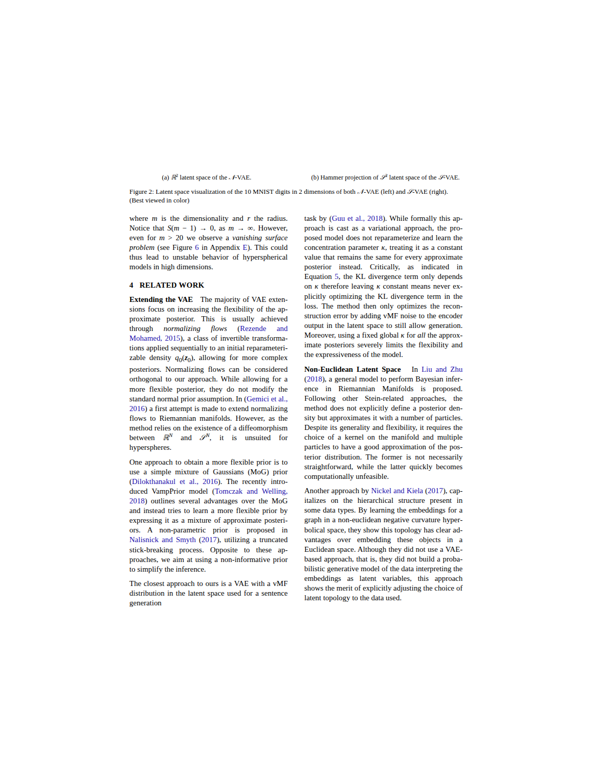R2 latent space of the N-VAE
(a) ℝ2 latent space of the 𝒩-VAE.
Hammer projection of S2 latent space of the S-VAE
(b) Hammer projection of 𝒮2 latent space of the 𝒮-VAE.
Figure 2: Latent space visualization of the 10 MNIST digits in 2 dimensions of both 𝒩-VAE (left) and 𝒮-VAE (right). (Best viewed in color)
where m is the dimensionality and r the radius. Notice that S(m − 1) → 0, as m → ∞. However, even for m > 20 we observe a vanishing surface problem (see Figure 6 in Appendix E). This could thus lead to unstable behavior of hyperspherical models in high dimensions.
4 RELATED WORK
Extending the VAE The majority of VAE extensions focus on increasing the flexibility of the approximate posterior. This is usually achieved through normalizing flows (Rezende and Mohamed, 2015), a class of invertible transformations applied sequentially to an initial reparameterizable density q0(z0), allowing for more complex posteriors. Normalizing flows can be considered orthogonal to our approach. While allowing for a more flexible posterior, they do not modify the standard normal prior assumption. In (Gemici et al., 2016) a first attempt is made to extend normalizing flows to Riemannian manifolds. However, as the method relies on the existence of a diffeomorphism between ℝN and 𝒮N, it is unsuited for hyperspheres.
One approach to obtain a more flexible prior is to use a simple mixture of Gaussians (MoG) prior (Dilokthanakul et al., 2016). The recently introduced VampPrior model (Tomczak and Welling, 2018) outlines several advantages over the MoG and instead tries to learn a more flexible prior by expressing it as a mixture of approximate posteriors. A non-parametric prior is proposed in Nalisnick and Smyth (2017), utilizing a truncated stick-breaking process. Opposite to these approaches, we aim at using a non-informative prior to simplify the inference.
The closest approach to ours is a VAE with a vMF distribution in the latent space used for a sentence generation
task by (Guu et al., 2018). While formally this approach is cast as a variational approach, the proposed model does not reparameterize and learn the concentration parameter κ, treating it as a constant value that remains the same for every approximate posterior instead. Critically, as indicated in Equation 5, the KL divergence term only depends on κ therefore leaving κ constant means never explicitly optimizing the KL divergence term in the loss. The method then only optimizes the reconstruction error by adding vMF noise to the encoder output in the latent space to still allow generation. Moreover, using a fixed global κ for all the approximate posteriors severely limits the flexibility and the expressiveness of the model.
Non-Euclidean Latent Space In Liu and Zhu (2018), a general model to perform Bayesian inference in Riemannian Manifolds is proposed. Following other Stein-related approaches, the method does not explicitly define a posterior density but approximates it with a number of particles. Despite its generality and flexibility, it requires the choice of a kernel on the manifold and multiple particles to have a good approximation of the posterior distribution. The former is not necessarily straightforward, while the latter quickly becomes computationally unfeasible.
Another approach by Nickel and Kiela (2017), capitalizes on the hierarchical structure present in some data types. By learning the embeddings for a graph in a non-euclidean negative curvature hyperbolical space, they show this topology has clear advantages over embedding these objects in a Euclidean space. Although they did not use a VAE-based approach, that is, they did not build a probabilistic generative model of the data interpreting the embeddings as latent variables, this approach shows the merit of explicitly adjusting the choice of latent topology to the data used.